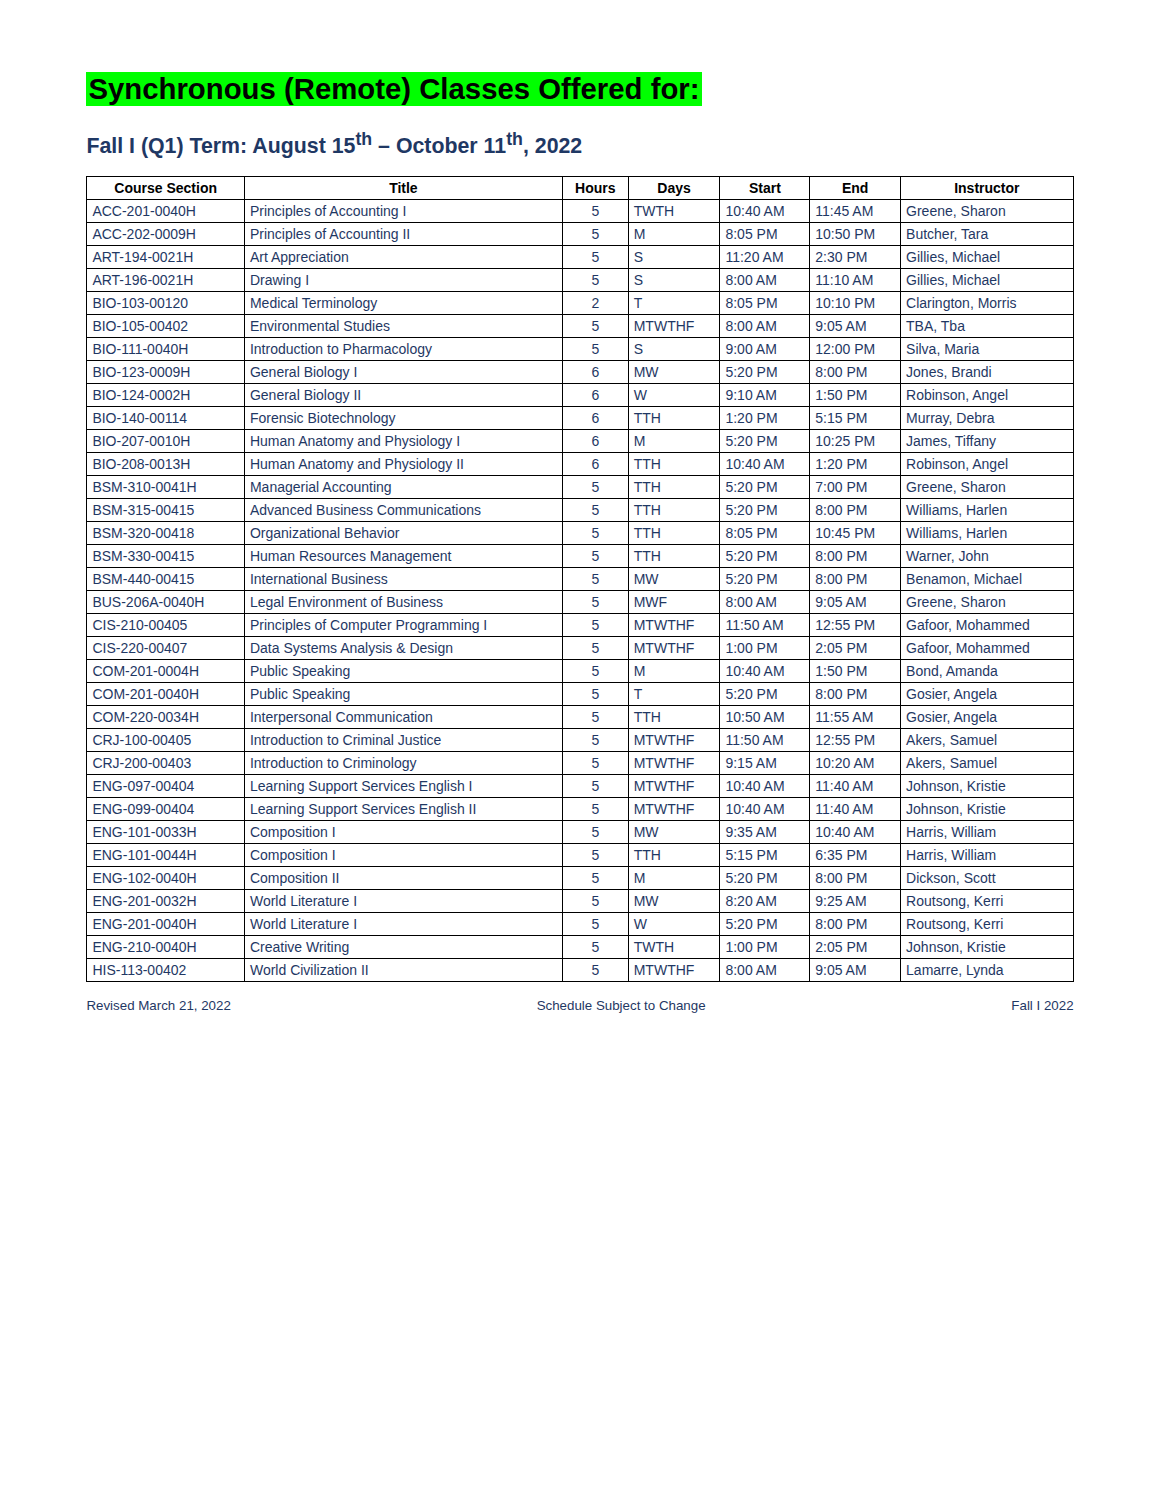Synchronous (Remote) Classes Offered for:
Fall I (Q1) Term: August 15th – October 11th, 2022
| Course Section | Title | Hours | Days | Start | End | Instructor |
| --- | --- | --- | --- | --- | --- | --- |
| ACC-201-0040H | Principles of Accounting I | 5 | TWTH | 10:40 AM | 11:45 AM | Greene, Sharon |
| ACC-202-0009H | Principles of Accounting II | 5 | M | 8:05 PM | 10:50 PM | Butcher, Tara |
| ART-194-0021H | Art Appreciation | 5 | S | 11:20 AM | 2:30 PM | Gillies, Michael |
| ART-196-0021H | Drawing I | 5 | S | 8:00 AM | 11:10 AM | Gillies, Michael |
| BIO-103-00120 | Medical Terminology | 2 | T | 8:05 PM | 10:10 PM | Clarington, Morris |
| BIO-105-00402 | Environmental Studies | 5 | MTWTHF | 8:00 AM | 9:05 AM | TBA, Tba |
| BIO-111-0040H | Introduction to Pharmacology | 5 | S | 9:00 AM | 12:00 PM | Silva, Maria |
| BIO-123-0009H | General Biology I | 6 | MW | 5:20 PM | 8:00 PM | Jones, Brandi |
| BIO-124-0002H | General Biology II | 6 | W | 9:10 AM | 1:50 PM | Robinson, Angel |
| BIO-140-00114 | Forensic Biotechnology | 6 | TTH | 1:20 PM | 5:15 PM | Murray, Debra |
| BIO-207-0010H | Human Anatomy and Physiology I | 6 | M | 5:20 PM | 10:25 PM | James, Tiffany |
| BIO-208-0013H | Human Anatomy and Physiology II | 6 | TTH | 10:40 AM | 1:20 PM | Robinson, Angel |
| BSM-310-0041H | Managerial Accounting | 5 | TTH | 5:20 PM | 7:00 PM | Greene, Sharon |
| BSM-315-00415 | Advanced Business Communications | 5 | TTH | 5:20 PM | 8:00 PM | Williams, Harlen |
| BSM-320-00418 | Organizational Behavior | 5 | TTH | 8:05 PM | 10:45 PM | Williams, Harlen |
| BSM-330-00415 | Human Resources Management | 5 | TTH | 5:20 PM | 8:00 PM | Warner, John |
| BSM-440-00415 | International Business | 5 | MW | 5:20 PM | 8:00 PM | Benamon, Michael |
| BUS-206A-0040H | Legal Environment of Business | 5 | MWF | 8:00 AM | 9:05 AM | Greene, Sharon |
| CIS-210-00405 | Principles of Computer Programming I | 5 | MTWTHF | 11:50 AM | 12:55 PM | Gafoor, Mohammed |
| CIS-220-00407 | Data Systems Analysis & Design | 5 | MTWTHF | 1:00 PM | 2:05 PM | Gafoor, Mohammed |
| COM-201-0004H | Public Speaking | 5 | M | 10:40 AM | 1:50 PM | Bond, Amanda |
| COM-201-0040H | Public Speaking | 5 | T | 5:20 PM | 8:00 PM | Gosier, Angela |
| COM-220-0034H | Interpersonal Communication | 5 | TTH | 10:50 AM | 11:55 AM | Gosier, Angela |
| CRJ-100-00405 | Introduction to Criminal Justice | 5 | MTWTHF | 11:50 AM | 12:55 PM | Akers, Samuel |
| CRJ-200-00403 | Introduction to Criminology | 5 | MTWTHF | 9:15 AM | 10:20 AM | Akers, Samuel |
| ENG-097-00404 | Learning Support Services English I | 5 | MTWTHF | 10:40 AM | 11:40 AM | Johnson, Kristie |
| ENG-099-00404 | Learning Support Services English II | 5 | MTWTHF | 10:40 AM | 11:40 AM | Johnson, Kristie |
| ENG-101-0033H | Composition I | 5 | MW | 9:35 AM | 10:40 AM | Harris, William |
| ENG-101-0044H | Composition I | 5 | TTH | 5:15 PM | 6:35 PM | Harris, William |
| ENG-102-0040H | Composition II | 5 | M | 5:20 PM | 8:00 PM | Dickson, Scott |
| ENG-201-0032H | World Literature I | 5 | MW | 8:20 AM | 9:25 AM | Routsong, Kerri |
| ENG-201-0040H | World Literature I | 5 | W | 5:20 PM | 8:00 PM | Routsong, Kerri |
| ENG-210-0040H | Creative Writing | 5 | TWTH | 1:00 PM | 2:05 PM | Johnson, Kristie |
| HIS-113-00402 | World Civilization II | 5 | MTWTHF | 8:00 AM | 9:05 AM | Lamarre, Lynda |
Revised March 21, 2022 Schedule Subject to Change Fall I 2022